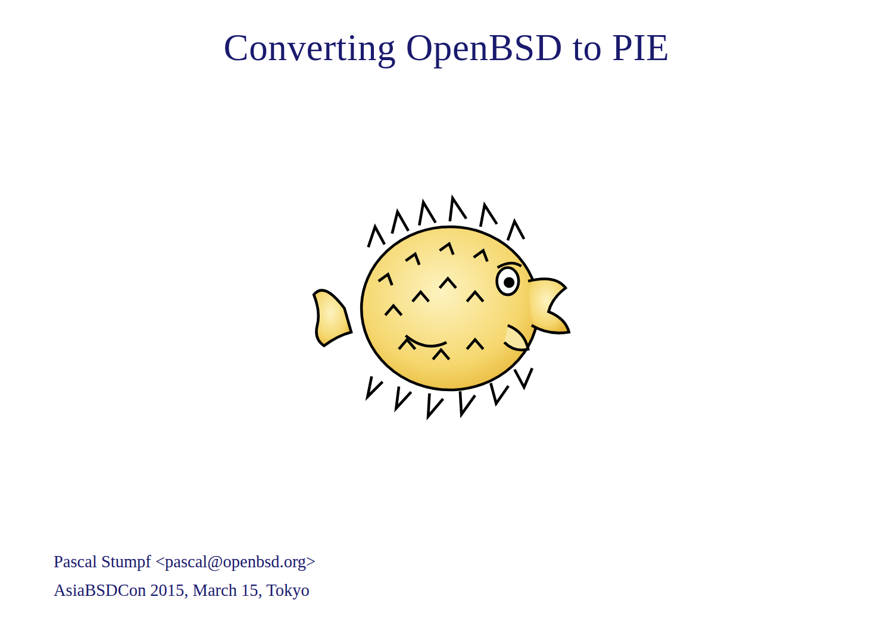Converting OpenBSD to PIE
Pascal Stumpf <pascal@openbsd.org>
AsiaBSDCon 2015, March 15, Tokyo